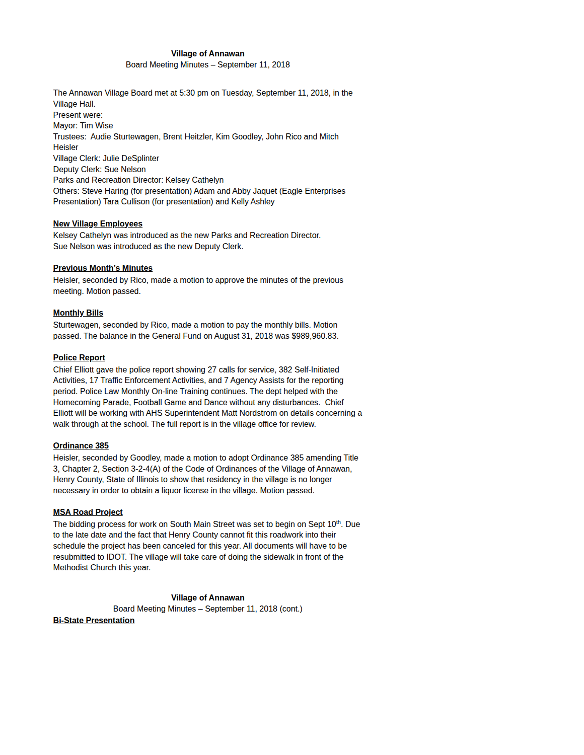Village of Annawan
Board Meeting Minutes – September 11, 2018
The Annawan Village Board met at 5:30 pm on Tuesday, September 11, 2018, in the Village Hall.
Present were:
Mayor: Tim Wise
Trustees: Audie Sturtewagen, Brent Heitzler, Kim Goodley, John Rico and Mitch Heisler
Village Clerk: Julie DeSplinter
Deputy Clerk: Sue Nelson
Parks and Recreation Director: Kelsey Cathelyn
Others: Steve Haring (for presentation) Adam and Abby Jaquet (Eagle Enterprises Presentation) Tara Cullison (for presentation) and Kelly Ashley
New Village Employees
Kelsey Cathelyn was introduced as the new Parks and Recreation Director.
Sue Nelson was introduced as the new Deputy Clerk.
Previous Month’s Minutes
Heisler, seconded by Rico, made a motion to approve the minutes of the previous meeting. Motion passed.
Monthly Bills
Sturtewagen, seconded by Rico, made a motion to pay the monthly bills. Motion passed. The balance in the General Fund on August 31, 2018 was $989,960.83.
Police Report
Chief Elliott gave the police report showing 27 calls for service, 382 Self-Initiated Activities, 17 Traffic Enforcement Activities, and 7 Agency Assists for the reporting period. Police Law Monthly On-line Training continues. The dept helped with the Homecoming Parade, Football Game and Dance without any disturbances. Chief Elliott will be working with AHS Superintendent Matt Nordstrom on details concerning a walk through at the school. The full report is in the village office for review.
Ordinance 385
Heisler, seconded by Goodley, made a motion to adopt Ordinance 385 amending Title 3, Chapter 2, Section 3-2-4(A) of the Code of Ordinances of the Village of Annawan, Henry County, State of Illinois to show that residency in the village is no longer necessary in order to obtain a liquor license in the village. Motion passed.
MSA Road Project
The bidding process for work on South Main Street was set to begin on Sept 10th. Due to the late date and the fact that Henry County cannot fit this roadwork into their schedule the project has been canceled for this year. All documents will have to be resubmitted to IDOT. The village will take care of doing the sidewalk in front of the Methodist Church this year.
Village of Annawan
Board Meeting Minutes – September 11, 2018 (cont.)
Bi-State Presentation